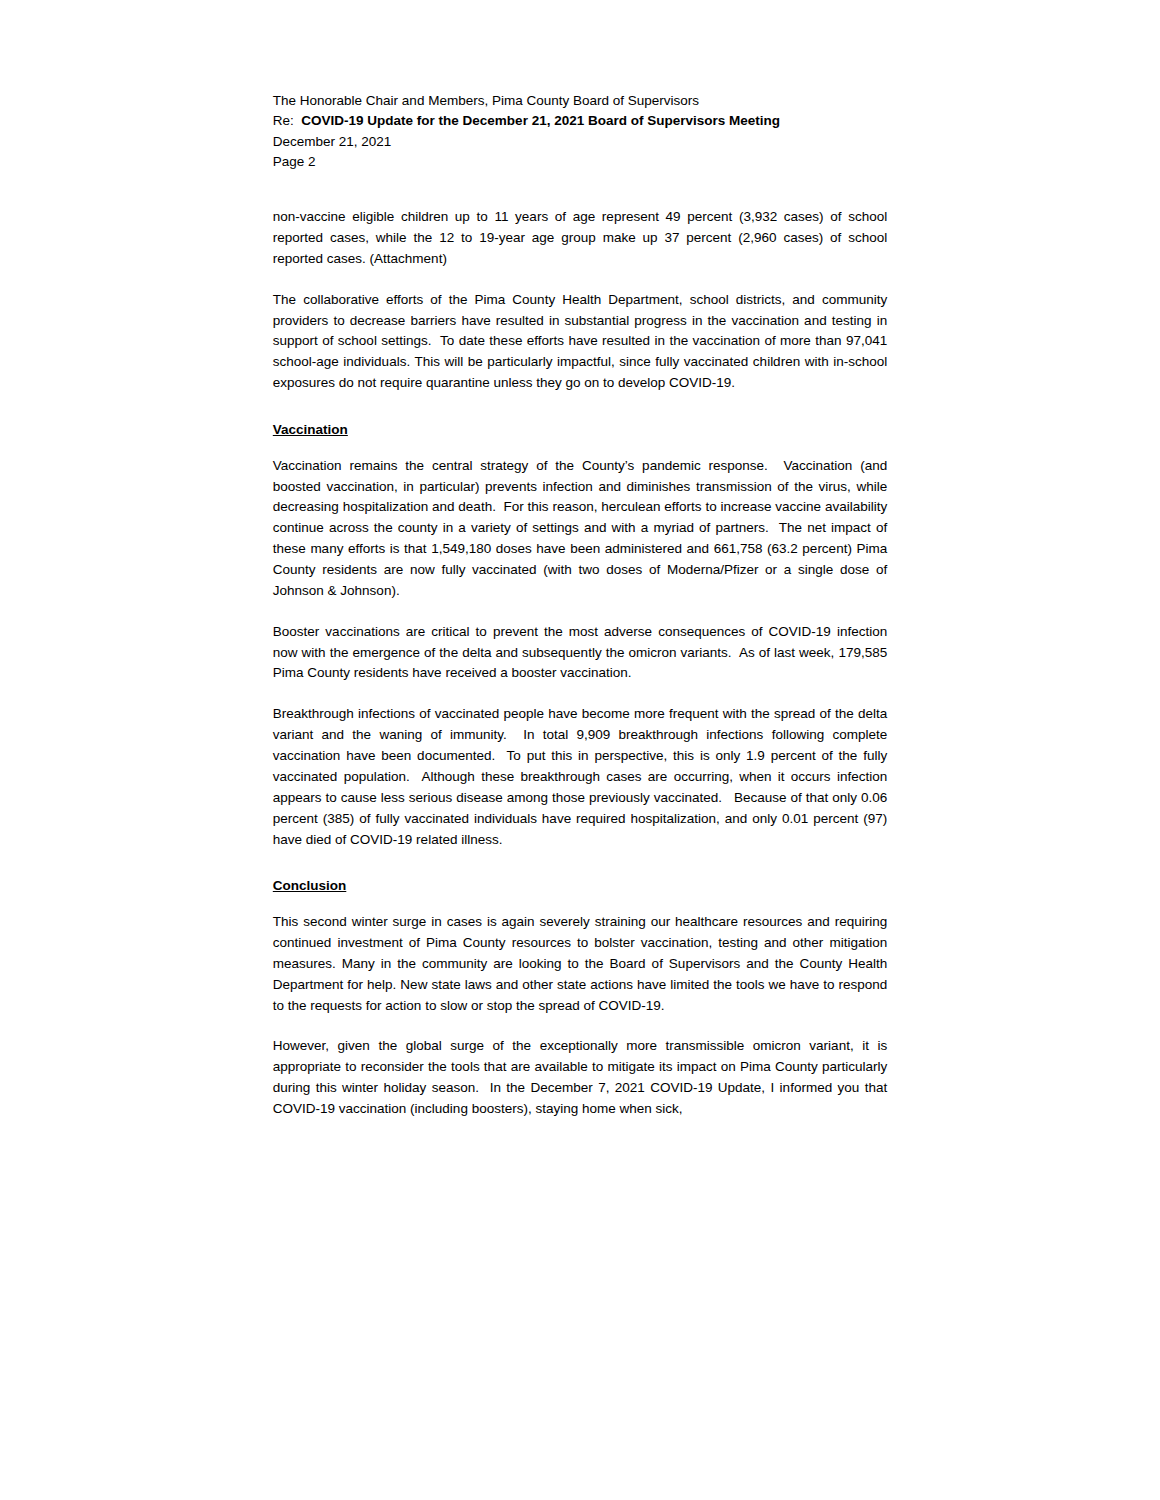The Honorable Chair and Members, Pima County Board of Supervisors
Re: COVID-19 Update for the December 21, 2021 Board of Supervisors Meeting
December 21, 2021
Page 2
non-vaccine eligible children up to 11 years of age represent 49 percent (3,932 cases) of school reported cases, while the 12 to 19-year age group make up 37 percent (2,960 cases) of school reported cases. (Attachment)
The collaborative efforts of the Pima County Health Department, school districts, and community providers to decrease barriers have resulted in substantial progress in the vaccination and testing in support of school settings. To date these efforts have resulted in the vaccination of more than 97,041 school-age individuals. This will be particularly impactful, since fully vaccinated children with in-school exposures do not require quarantine unless they go on to develop COVID-19.
Vaccination
Vaccination remains the central strategy of the County’s pandemic response. Vaccination (and boosted vaccination, in particular) prevents infection and diminishes transmission of the virus, while decreasing hospitalization and death. For this reason, herculean efforts to increase vaccine availability continue across the county in a variety of settings and with a myriad of partners. The net impact of these many efforts is that 1,549,180 doses have been administered and 661,758 (63.2 percent) Pima County residents are now fully vaccinated (with two doses of Moderna/Pfizer or a single dose of Johnson & Johnson).
Booster vaccinations are critical to prevent the most adverse consequences of COVID-19 infection now with the emergence of the delta and subsequently the omicron variants. As of last week, 179,585 Pima County residents have received a booster vaccination.
Breakthrough infections of vaccinated people have become more frequent with the spread of the delta variant and the waning of immunity. In total 9,909 breakthrough infections following complete vaccination have been documented. To put this in perspective, this is only 1.9 percent of the fully vaccinated population. Although these breakthrough cases are occurring, when it occurs infection appears to cause less serious disease among those previously vaccinated. Because of that only 0.06 percent (385) of fully vaccinated individuals have required hospitalization, and only 0.01 percent (97) have died of COVID-19 related illness.
Conclusion
This second winter surge in cases is again severely straining our healthcare resources and requiring continued investment of Pima County resources to bolster vaccination, testing and other mitigation measures. Many in the community are looking to the Board of Supervisors and the County Health Department for help. New state laws and other state actions have limited the tools we have to respond to the requests for action to slow or stop the spread of COVID-19.
However, given the global surge of the exceptionally more transmissible omicron variant, it is appropriate to reconsider the tools that are available to mitigate its impact on Pima County particularly during this winter holiday season. In the December 7, 2021 COVID-19 Update, I informed you that COVID-19 vaccination (including boosters), staying home when sick,